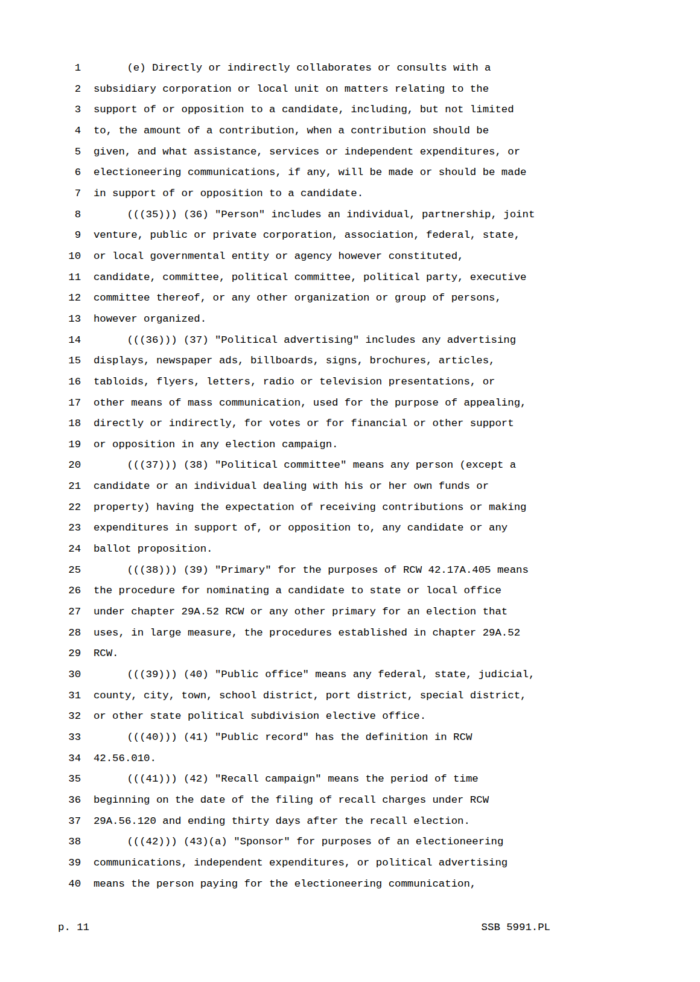1 (e) Directly or indirectly collaborates or consults with a
2 subsidiary corporation or local unit on matters relating to the
3 support of or opposition to a candidate, including, but not limited
4 to, the amount of a contribution, when a contribution should be
5 given, and what assistance, services or independent expenditures, or
6 electioneering communications, if any, will be made or should be made
7 in support of or opposition to a candidate.
8 (((35))) (36) "Person" includes an individual, partnership, joint
9 venture, public or private corporation, association, federal, state,
10 or local governmental entity or agency however constituted,
11 candidate, committee, political committee, political party, executive
12 committee thereof, or any other organization or group of persons,
13 however organized.
14 (((36))) (37) "Political advertising" includes any advertising
15 displays, newspaper ads, billboards, signs, brochures, articles,
16 tabloids, flyers, letters, radio or television presentations, or
17 other means of mass communication, used for the purpose of appealing,
18 directly or indirectly, for votes or for financial or other support
19 or opposition in any election campaign.
20 (((37))) (38) "Political committee" means any person (except a
21 candidate or an individual dealing with his or her own funds or
22 property) having the expectation of receiving contributions or making
23 expenditures in support of, or opposition to, any candidate or any
24 ballot proposition.
25 (((38))) (39) "Primary" for the purposes of RCW 42.17A.405 means
26 the procedure for nominating a candidate to state or local office
27 under chapter 29A.52 RCW or any other primary for an election that
28 uses, in large measure, the procedures established in chapter 29A.52
29 RCW.
30 (((39))) (40) "Public office" means any federal, state, judicial,
31 county, city, town, school district, port district, special district,
32 or other state political subdivision elective office.
33 (((40))) (41) "Public record" has the definition in RCW
3442.56.010.
35 (((41))) (42) "Recall campaign" means the period of time
36 beginning on the date of the filing of recall charges under RCW
3729A.56.120 and ending thirty days after the recall election.
38 (((42))) (43)(a) "Sponsor" for purposes of an electioneering
39 communications, independent expenditures, or political advertising
40 means the person paying for the electioneering communication,
p. 11 SSB 5991.PL